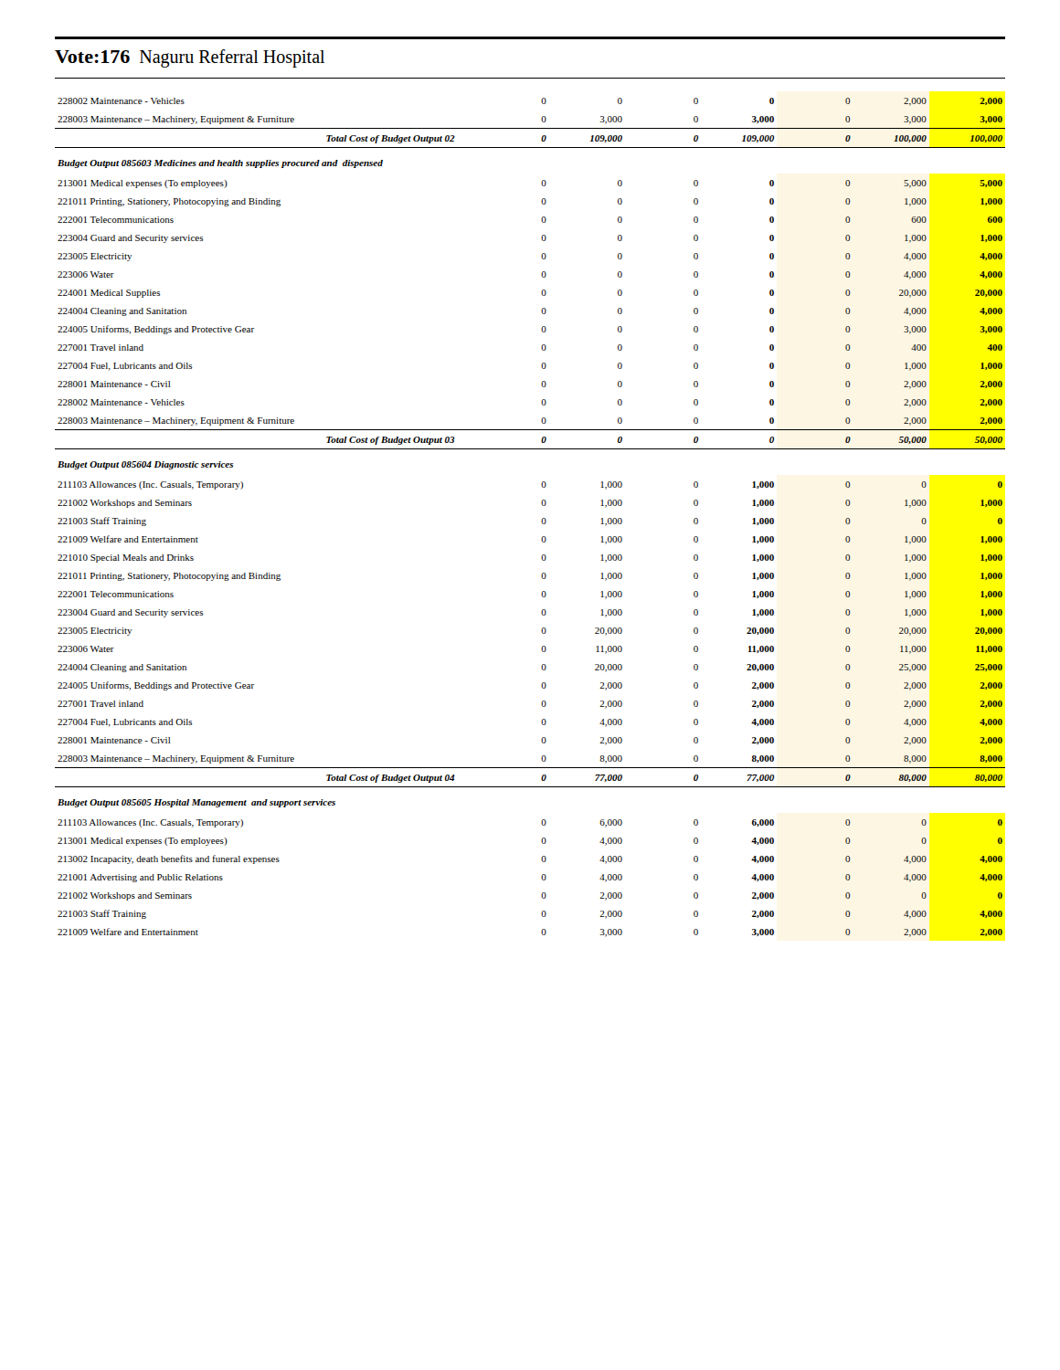Vote:176 Naguru Referral Hospital
| 228002 Maintenance - Vehicles | 0 | 0 | 0 | 0 | 0 | 2,000 | 2,000 |
| 228003 Maintenance – Machinery, Equipment & Furniture | 0 | 3,000 | 0 | 3,000 | 0 | 3,000 | 3,000 |
| Total Cost of Budget Output 02 | 0 | 109,000 | 0 | 109,000 | 0 | 100,000 | 100,000 |
| Budget Output 085603 Medicines and health supplies procured and dispensed |
| 213001 Medical expenses (To employees) | 0 | 0 | 0 | 0 | 0 | 5,000 | 5,000 |
| 221011 Printing, Stationery, Photocopying and Binding | 0 | 0 | 0 | 0 | 0 | 1,000 | 1,000 |
| 222001 Telecommunications | 0 | 0 | 0 | 0 | 0 | 600 | 600 |
| 223004 Guard and Security services | 0 | 0 | 0 | 0 | 0 | 1,000 | 1,000 |
| 223005 Electricity | 0 | 0 | 0 | 0 | 0 | 4,000 | 4,000 |
| 223006 Water | 0 | 0 | 0 | 0 | 0 | 4,000 | 4,000 |
| 224001 Medical Supplies | 0 | 0 | 0 | 0 | 0 | 20,000 | 20,000 |
| 224004 Cleaning and Sanitation | 0 | 0 | 0 | 0 | 0 | 4,000 | 4,000 |
| 224005 Uniforms, Beddings and Protective Gear | 0 | 0 | 0 | 0 | 0 | 3,000 | 3,000 |
| 227001 Travel inland | 0 | 0 | 0 | 0 | 0 | 400 | 400 |
| 227004 Fuel, Lubricants and Oils | 0 | 0 | 0 | 0 | 0 | 1,000 | 1,000 |
| 228001 Maintenance - Civil | 0 | 0 | 0 | 0 | 0 | 2,000 | 2,000 |
| 228002 Maintenance - Vehicles | 0 | 0 | 0 | 0 | 0 | 2,000 | 2,000 |
| 228003 Maintenance – Machinery, Equipment & Furniture | 0 | 0 | 0 | 0 | 0 | 2,000 | 2,000 |
| Total Cost of Budget Output 03 | 0 | 0 | 0 | 0 | 0 | 50,000 | 50,000 |
| Budget Output 085604 Diagnostic services |
| 211103 Allowances (Inc. Casuals, Temporary) | 0 | 1,000 | 0 | 1,000 | 0 | 0 | 0 |
| 221002 Workshops and Seminars | 0 | 1,000 | 0 | 1,000 | 0 | 1,000 | 1,000 |
| 221003 Staff Training | 0 | 1,000 | 0 | 1,000 | 0 | 0 | 0 |
| 221009 Welfare and Entertainment | 0 | 1,000 | 0 | 1,000 | 0 | 1,000 | 1,000 |
| 221010 Special Meals and Drinks | 0 | 1,000 | 0 | 1,000 | 0 | 1,000 | 1,000 |
| 221011 Printing, Stationery, Photocopying and Binding | 0 | 1,000 | 0 | 1,000 | 0 | 1,000 | 1,000 |
| 222001 Telecommunications | 0 | 1,000 | 0 | 1,000 | 0 | 1,000 | 1,000 |
| 223004 Guard and Security services | 0 | 1,000 | 0 | 1,000 | 0 | 1,000 | 1,000 |
| 223005 Electricity | 0 | 20,000 | 0 | 20,000 | 0 | 20,000 | 20,000 |
| 223006 Water | 0 | 11,000 | 0 | 11,000 | 0 | 11,000 | 11,000 |
| 224004 Cleaning and Sanitation | 0 | 20,000 | 0 | 20,000 | 0 | 25,000 | 25,000 |
| 224005 Uniforms, Beddings and Protective Gear | 0 | 2,000 | 0 | 2,000 | 0 | 2,000 | 2,000 |
| 227001 Travel inland | 0 | 2,000 | 0 | 2,000 | 0 | 2,000 | 2,000 |
| 227004 Fuel, Lubricants and Oils | 0 | 4,000 | 0 | 4,000 | 0 | 4,000 | 4,000 |
| 228001 Maintenance - Civil | 0 | 2,000 | 0 | 2,000 | 0 | 2,000 | 2,000 |
| 228003 Maintenance – Machinery, Equipment & Furniture | 0 | 8,000 | 0 | 8,000 | 0 | 8,000 | 8,000 |
| Total Cost of Budget Output 04 | 0 | 77,000 | 0 | 77,000 | 0 | 80,000 | 80,000 |
| Budget Output 085605 Hospital Management and support services |
| 211103 Allowances (Inc. Casuals, Temporary) | 0 | 6,000 | 0 | 6,000 | 0 | 0 | 0 |
| 213001 Medical expenses (To employees) | 0 | 4,000 | 0 | 4,000 | 0 | 0 | 0 |
| 213002 Incapacity, death benefits and funeral expenses | 0 | 4,000 | 0 | 4,000 | 0 | 4,000 | 4,000 |
| 221001 Advertising and Public Relations | 0 | 4,000 | 0 | 4,000 | 0 | 4,000 | 4,000 |
| 221002 Workshops and Seminars | 0 | 2,000 | 0 | 2,000 | 0 | 0 | 0 |
| 221003 Staff Training | 0 | 2,000 | 0 | 2,000 | 0 | 4,000 | 4,000 |
| 221009 Welfare and Entertainment | 0 | 3,000 | 0 | 3,000 | 0 | 2,000 | 2,000 |